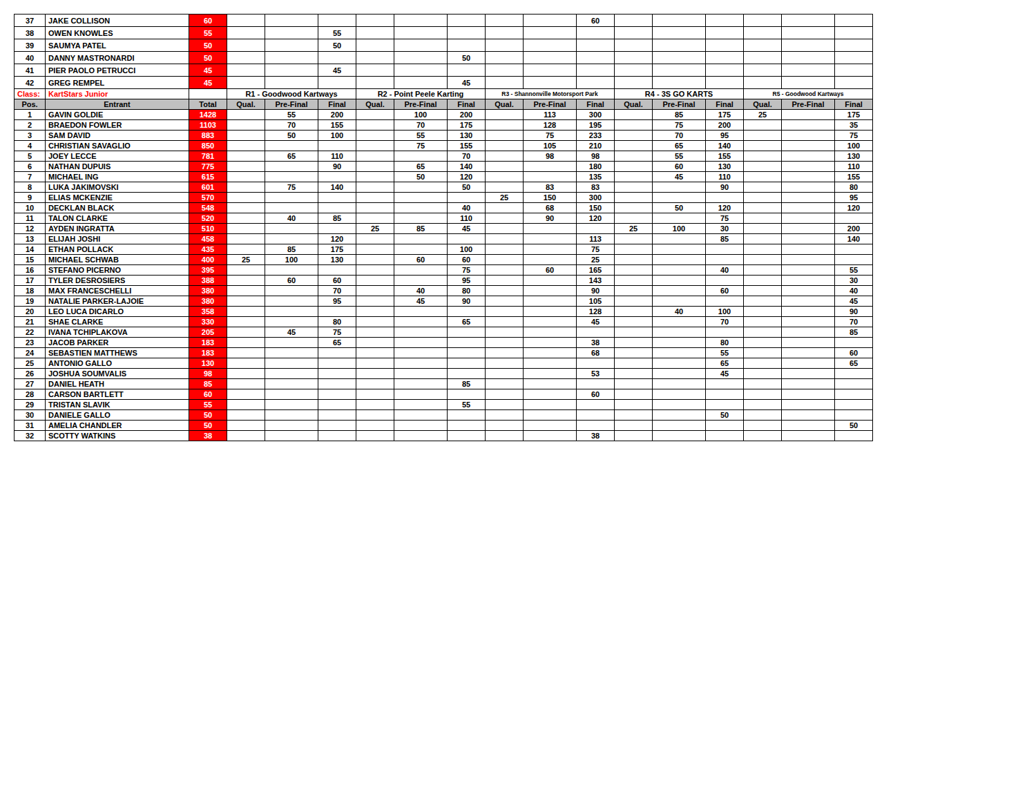| 37 | JAKE COLLISON | 60 | | | | | | | | | 60 | | | | | | |
| 38 | OWEN KNOWLES | 55 | | | 55 | | | | | | | | | | | | |
| 39 | SAUMYA PATEL | 50 | | | 50 | | | | | | | | | | | | |
| 40 | DANNY MASTRONARDI | 50 | | | | | | 50 | | | | | | | | | |
| 41 | PIER PAOLO PETRUCCI | 45 | | | 45 | | | | | | | | | | | | |
| 42 | GREG REMPEL | 45 | | | | | | 45 | | | | | | | | | |
| Class: | KartStars Junior | | R1 - Goodwood Kartways | R2 - Point Peele Karting | R3 - Shannonville Motorsport Park | R4 - 3S GO KARTS | R5 - Goodwood Kartways |
| Pos. | Entrant | Total | Qual. | Pre-Final | Final | Qual. | Pre-Final | Final | Qual. | Pre-Final | Final | Qual. | Pre-Final | Final | Qual. | Pre-Final | Final |
| 1 | GAVIN GOLDIE | 1428 | | 55 | 200 | | 100 | 200 | | 113 | 300 | | 85 | 175 | 25 | | 175 |
| 2 | BRAEDON FOWLER | 1103 | | 70 | 155 | | 70 | 175 | | 128 | 195 | | 75 | 200 | | | 35 |
| 3 | SAM DAVID | 883 | | 50 | 100 | | 55 | 130 | | 75 | 233 | | 70 | 95 | | | 75 |
| 4 | CHRISTIAN SAVAGLIO | 850 | | | | | 75 | 155 | | 105 | 210 | | 65 | 140 | | | 100 |
| 5 | JOEY LECCE | 781 | | 65 | 110 | | | 70 | | 98 | 98 | | 55 | 155 | | | 130 |
| 6 | NATHAN DUPUIS | 775 | | | 90 | | 65 | 140 | | | 180 | | 60 | 130 | | | 110 |
| 7 | MICHAEL ING | 615 | | | | | 50 | 120 | | | 135 | | 45 | 110 | | | 155 |
| 8 | LUKA JAKIMOVSKI | 601 | | 75 | 140 | | | 50 | | 83 | 83 | | | 90 | | | 80 |
| 9 | ELIAS MCKENZIE | 570 | | | | | | | 25 | 150 | 300 | | | | | | 95 |
| 10 | DECKLAN BLACK | 548 | | | | | | 40 | | 68 | 150 | | 50 | 120 | | | 120 |
| 11 | TALON CLARKE | 520 | | 40 | 85 | | | 110 | | 90 | 120 | | | 75 | | | |
| 12 | AYDEN INGRATTA | 510 | | | | 25 | 85 | 45 | | | | 25 | 100 | 30 | | | 200 |
| 13 | ELIJAH JOSHI | 458 | | | 120 | | | | | | 113 | | | 85 | | | 140 |
| 14 | ETHAN POLLACK | 435 | | 85 | 175 | | | 100 | | | 75 | | | | | | |
| 15 | MICHAEL SCHWAB | 400 | 25 | 100 | 130 | | 60 | 60 | | | 25 | | | | | | |
| 16 | STEFANO PICERNO | 395 | | | | | | 75 | | 60 | 165 | | | 40 | | | 55 |
| 17 | TYLER DESROSIERS | 388 | | 60 | 60 | | | 95 | | | 143 | | | | | | 30 |
| 18 | MAX FRANCESCHELLI | 380 | | | 70 | | 40 | 80 | | | 90 | | | 60 | | | 40 |
| 19 | NATALIE PARKER-LAJOIE | 380 | | | 95 | | 45 | 90 | | | 105 | | | | | | 45 |
| 20 | LEO LUCA DICARLO | 358 | | | | | | | | | 128 | | 40 | 100 | | | 90 |
| 21 | SHAE CLARKE | 330 | | | 80 | | | 65 | | | 45 | | | 70 | | | 70 |
| 22 | IVANA TCHIPLAKOVA | 205 | | 45 | 75 | | | | | | | | | | | | 85 |
| 23 | JACOB PARKER | 183 | | | 65 | | | | | | 38 | | | 80 | | | |
| 24 | SEBASTIEN MATTHEWS | 183 | | | | | | | | | 68 | | | 55 | | | 60 |
| 25 | ANTONIO GALLO | 130 | | | | | | | | | | | | 65 | | | 65 |
| 26 | JOSHUA SOUMVALIS | 98 | | | | | | | | | 53 | | | 45 | | | |
| 27 | DANIEL HEATH | 85 | | | | | | 85 | | | | | | | | | |
| 28 | CARSON BARTLETT | 60 | | | | | | | | | 60 | | | | | | |
| 29 | TRISTAN SLAVIK | 55 | | | | | | 55 | | | | | | | | | |
| 30 | DANIELE GALLO | 50 | | | | | | | | | | | | 50 | | | |
| 31 | AMELIA CHANDLER | 50 | | | | | | | | | | | | | | | 50 |
| 32 | SCOTTY WATKINS | 38 | | | | | | | | | 38 | | | | | | |